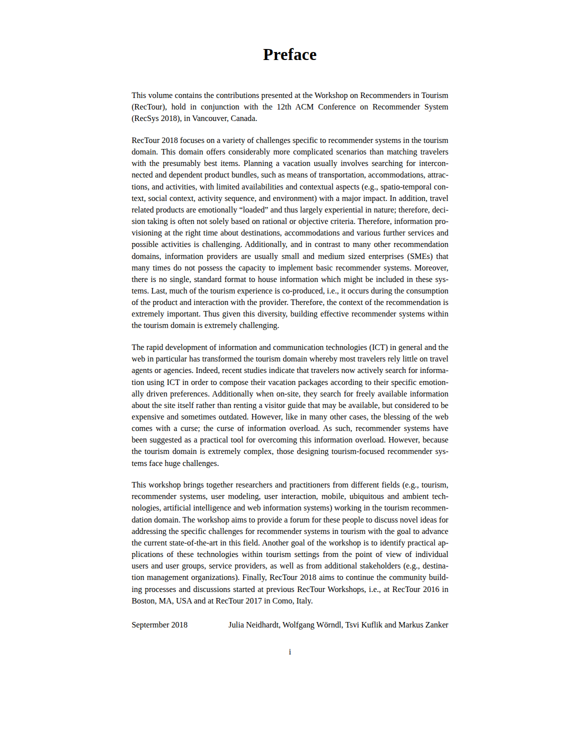Preface
This volume contains the contributions presented at the Workshop on Recommenders in Tourism (RecTour), hold in conjunction with the 12th ACM Conference on Recommender System (RecSys 2018), in Vancouver, Canada.
RecTour 2018 focuses on a variety of challenges specific to recommender systems in the tourism domain. This domain offers considerably more complicated scenarios than matching travelers with the presumably best items. Planning a vacation usually involves searching for interconnected and dependent product bundles, such as means of transportation, accommodations, attractions, and activities, with limited availabilities and contextual aspects (e.g., spatio-temporal context, social context, activity sequence, and environment) with a major impact. In addition, travel related products are emotionally “loaded” and thus largely experiential in nature; therefore, decision taking is often not solely based on rational or objective criteria. Therefore, information provisioning at the right time about destinations, accommodations and various further services and possible activities is challenging. Additionally, and in contrast to many other recommendation domains, information providers are usually small and medium sized enterprises (SMEs) that many times do not possess the capacity to implement basic recommender systems. Moreover, there is no single, standard format to house information which might be included in these systems. Last, much of the tourism experience is co-produced, i.e., it occurs during the consumption of the product and interaction with the provider. Therefore, the context of the recommendation is extremely important. Thus given this diversity, building effective recommender systems within the tourism domain is extremely challenging.
The rapid development of information and communication technologies (ICT) in general and the web in particular has transformed the tourism domain whereby most travelers rely little on travel agents or agencies. Indeed, recent studies indicate that travelers now actively search for information using ICT in order to compose their vacation packages according to their specific emotionally driven preferences. Additionally when on-site, they search for freely available information about the site itself rather than renting a visitor guide that may be available, but considered to be expensive and sometimes outdated. However, like in many other cases, the blessing of the web comes with a curse; the curse of information overload. As such, recommender systems have been suggested as a practical tool for overcoming this information overload. However, because the tourism domain is extremely complex, those designing tourism-focused recommender systems face huge challenges.
This workshop brings together researchers and practitioners from different fields (e.g., tourism, recommender systems, user modeling, user interaction, mobile, ubiquitous and ambient technologies, artificial intelligence and web information systems) working in the tourism recommendation domain. The workshop aims to provide a forum for these people to discuss novel ideas for addressing the specific challenges for recommender systems in tourism with the goal to advance the current state-of-the-art in this field. Another goal of the workshop is to identify practical applications of these technologies within tourism settings from the point of view of individual users and user groups, service providers, as well as from additional stakeholders (e.g., destination management organizations). Finally, RecTour 2018 aims to continue the community building processes and discussions started at previous RecTour Workshops, i.e., at RecTour 2016 in Boston, MA, USA and at RecTour 2017 in Como, Italy.
Septermber 2018 Julia Neidhardt, Wolfgang Wörndl, Tsvi Kuflik and Markus Zanker
i